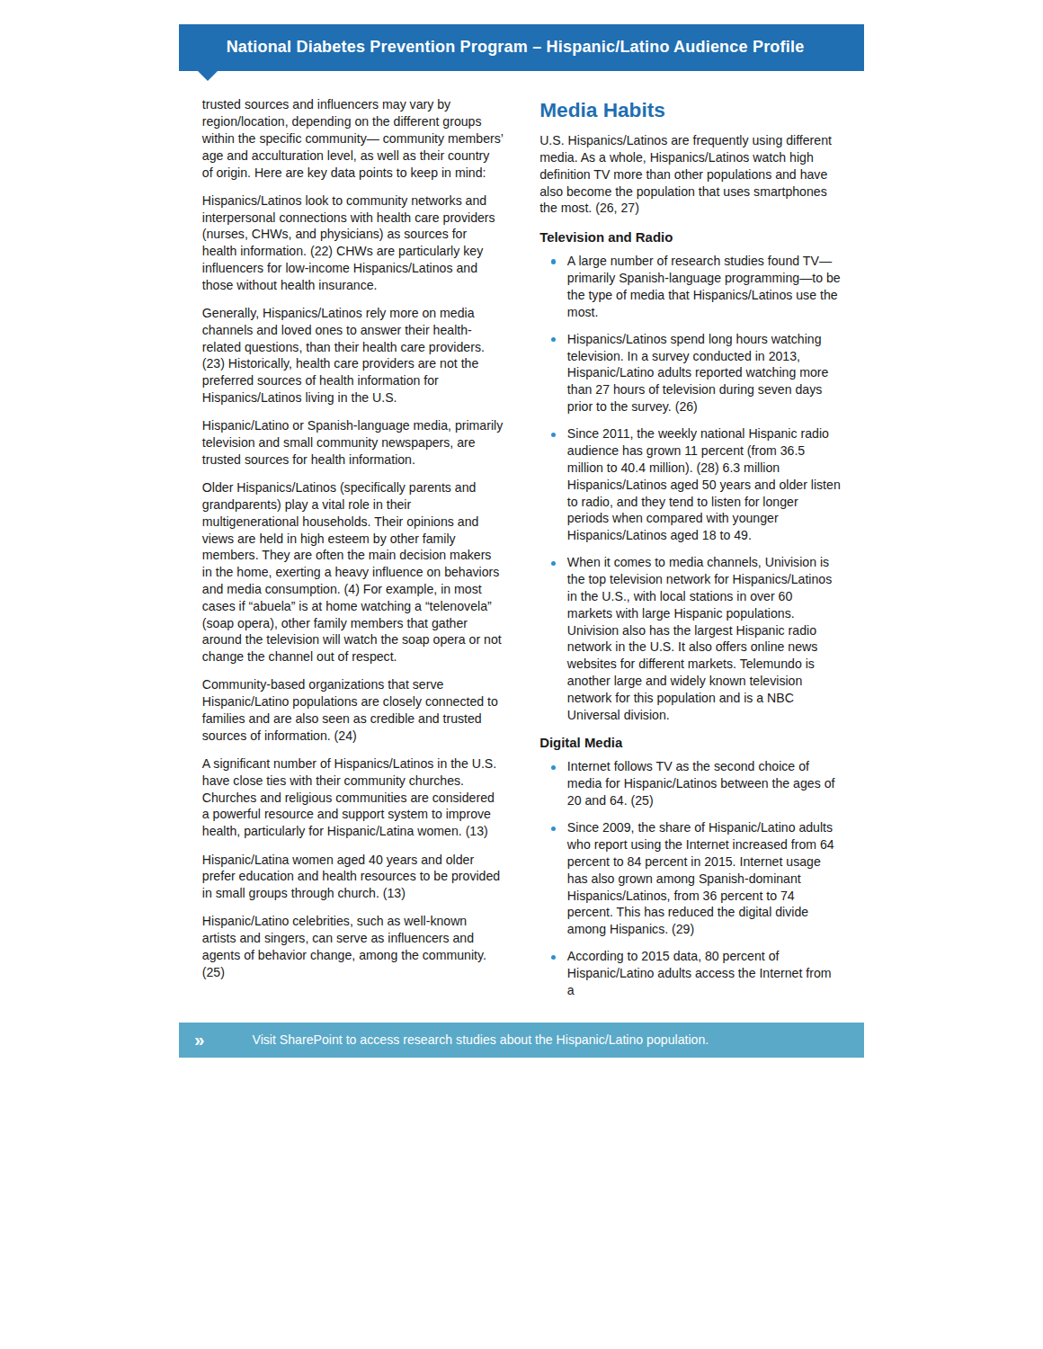National Diabetes Prevention Program – Hispanic/Latino Audience Profile
trusted sources and influencers may vary by region/location, depending on the different groups within the specific community— community members’ age and acculturation level, as well as their country of origin. Here are key data points to keep in mind:
Hispanics/Latinos look to community networks and interpersonal connections with health care providers (nurses, CHWs, and physicians) as sources for health information. (22) CHWs are particularly key influencers for low-income Hispanics/Latinos and those without health insurance.
Generally, Hispanics/Latinos rely more on media channels and loved ones to answer their health-related questions, than their health care providers. (23) Historically, health care providers are not the preferred sources of health information for Hispanics/Latinos living in the U.S.
Hispanic/Latino or Spanish-language media, primarily television and small community newspapers, are trusted sources for health information.
Older Hispanics/Latinos (specifically parents and grandparents) play a vital role in their multigenerational households. Their opinions and views are held in high esteem by other family members. They are often the main decision makers in the home, exerting a heavy influence on behaviors and media consumption. (4) For example, in most cases if “abuela” is at home watching a “telenovela” (soap opera), other family members that gather around the television will watch the soap opera or not change the channel out of respect.
Community-based organizations that serve Hispanic/Latino populations are closely connected to families and are also seen as credible and trusted sources of information. (24)
A significant number of Hispanics/Latinos in the U.S. have close ties with their community churches. Churches and religious communities are considered a powerful resource and support system to improve health, particularly for Hispanic/Latina women. (13)
Hispanic/Latina women aged 40 years and older prefer education and health resources to be provided in small groups through church. (13)
Hispanic/Latino celebrities, such as well-known artists and singers, can serve as influencers and agents of behavior change, among the community. (25)
Media Habits
U.S. Hispanics/Latinos are frequently using different media. As a whole, Hispanics/Latinos watch high definition TV more than other populations and have also become the population that uses smartphones the most. (26, 27)
Television and Radio
A large number of research studies found TV—primarily Spanish-language programming—to be the type of media that Hispanics/Latinos use the most.
Hispanics/Latinos spend long hours watching television. In a survey conducted in 2013, Hispanic/Latino adults reported watching more than 27 hours of television during seven days prior to the survey. (26)
Since 2011, the weekly national Hispanic radio audience has grown 11 percent (from 36.5 million to 40.4 million). (28) 6.3 million Hispanics/Latinos aged 50 years and older listen to radio, and they tend to listen for longer periods when compared with younger Hispanics/Latinos aged 18 to 49.
When it comes to media channels, Univision is the top television network for Hispanics/Latinos in the U.S., with local stations in over 60 markets with large Hispanic populations. Univision also has the largest Hispanic radio network in the U.S. It also offers online news websites for different markets. Telemundo is another large and widely known television network for this population and is a NBC Universal division.
Digital Media
Internet follows TV as the second choice of media for Hispanic/Latinos between the ages of 20 and 64. (25)
Since 2009, the share of Hispanic/Latino adults who report using the Internet increased from 64 percent to 84 percent in 2015. Internet usage has also grown among Spanish-dominant Hispanics/Latinos, from 36 percent to 74 percent. This has reduced the digital divide among Hispanics. (29)
According to 2015 data, 80 percent of Hispanic/Latino adults access the Internet from a
» Visit SharePoint to access research studies about the Hispanic/Latino population.